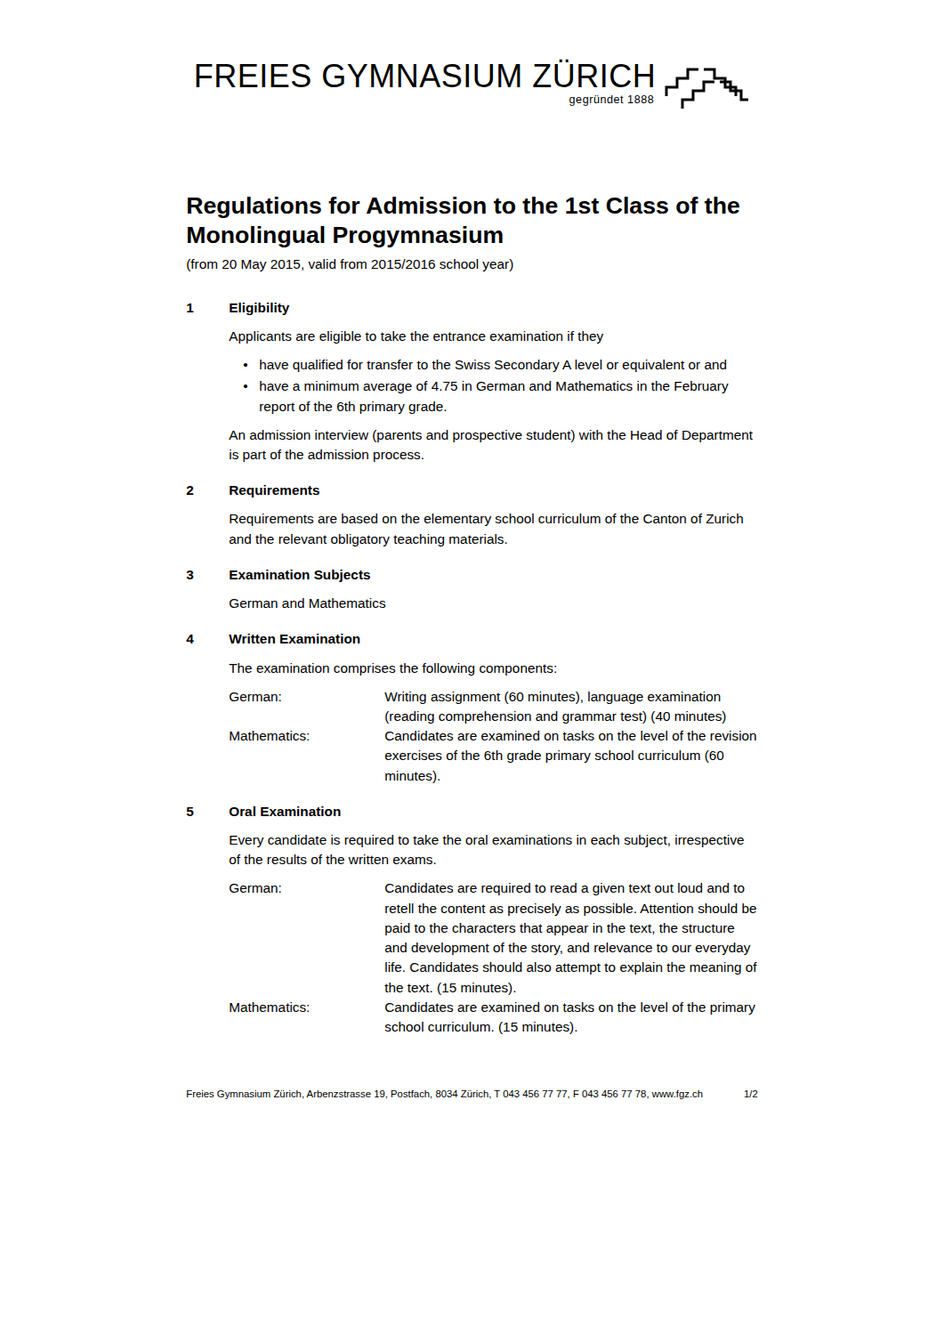FREIES GYMNASIUM ZÜRICH
gegründet 1888
Regulations for Admission to the 1st Class of the
Monolingual Progymnasium
(from 20 May 2015, valid from 2015/2016 school year)
1
Eligibility
Applicants are eligible to take the entrance examination if they
have qualified for transfer to the Swiss Secondary A level or equivalent or and
have a minimum average of 4.75 in German and Mathematics in the February report of the 6th primary grade.
An admission interview (parents and prospective student) with the Head of Department is part of the admission process.
2
Requirements
Requirements are based on the elementary school curriculum of the Canton of Zurich and the relevant obligatory teaching materials.
3
Examination Subjects
German and Mathematics
4
Written Examination
The examination comprises the following components:
German:
Writing assignment (60 minutes), language examination (reading comprehension and grammar test) (40 minutes)
Mathematics:
Candidates are examined on tasks on the level of the revision exercises of the 6th grade primary school curriculum (60 minutes).
5
Oral Examination
Every candidate is required to take the oral examinations in each subject, irrespective of the results of the written exams.
German:
Candidates are required to read a given text out loud and to retell the content as precisely as possible. Attention should be paid to the characters that appear in the text, the structure and development of the story, and relevance to our everyday life. Candidates should also attempt to explain the meaning of the text. (15 minutes).
Mathematics:
Candidates are examined on tasks on the level of the primary school curriculum. (15 minutes).
Freies Gymnasium Zürich, Arbenzstrasse 19, Postfach, 8034 Zürich, T 043 456 77 77, F 043 456 77 78, www.fgz.ch
1/2